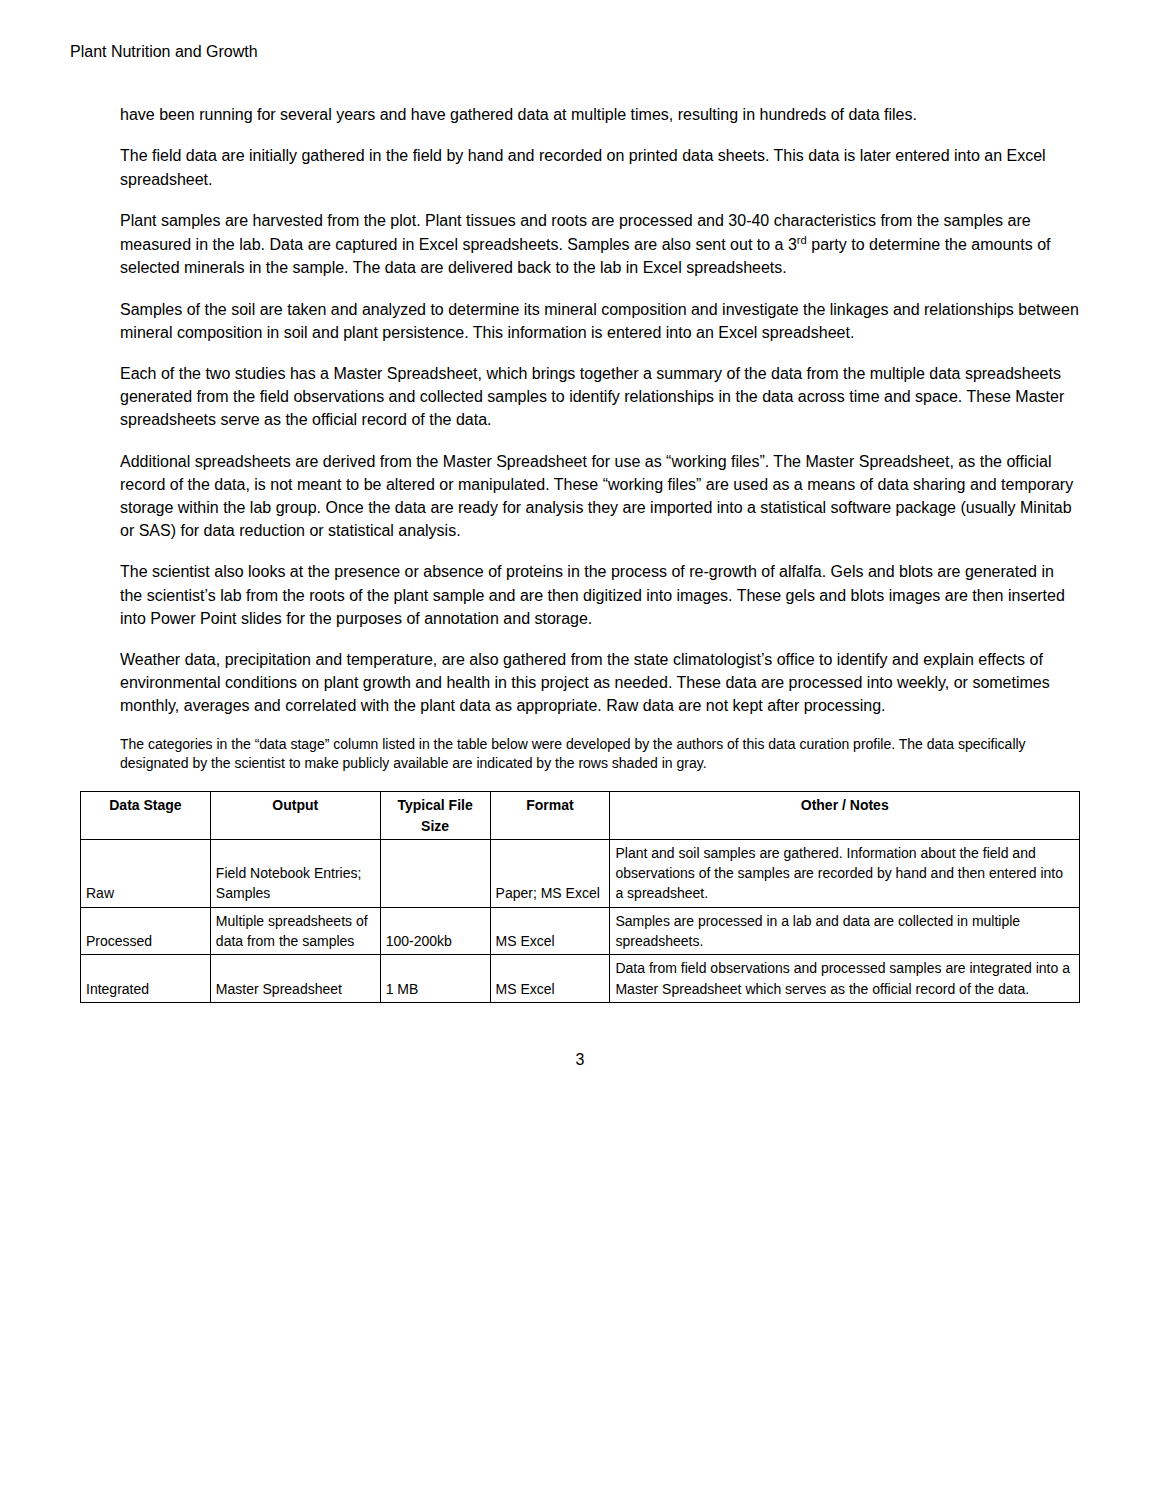Plant Nutrition and Growth
have been running for several years and have gathered data at multiple times, resulting in hundreds of data files.
The field data are initially gathered in the field by hand and recorded on printed data sheets. This data is later entered into an Excel spreadsheet.
Plant samples are harvested from the plot. Plant tissues and roots are processed and 30-40 characteristics from the samples are measured in the lab. Data are captured in Excel spreadsheets. Samples are also sent out to a 3rd party to determine the amounts of selected minerals in the sample. The data are delivered back to the lab in Excel spreadsheets.
Samples of the soil are taken and analyzed to determine its mineral composition and investigate the linkages and relationships between mineral composition in soil and plant persistence. This information is entered into an Excel spreadsheet.
Each of the two studies has a Master Spreadsheet, which brings together a summary of the data from the multiple data spreadsheets generated from the field observations and collected samples to identify relationships in the data across time and space. These Master spreadsheets serve as the official record of the data.
Additional spreadsheets are derived from the Master Spreadsheet for use as “working files”. The Master Spreadsheet, as the official record of the data, is not meant to be altered or manipulated. These “working files” are used as a means of data sharing and temporary storage within the lab group. Once the data are ready for analysis they are imported into a statistical software package (usually Minitab or SAS) for data reduction or statistical analysis.
The scientist also looks at the presence or absence of proteins in the process of re-growth of alfalfa. Gels and blots are generated in the scientist’s lab from the roots of the plant sample and are then digitized into images. These gels and blots images are then inserted into Power Point slides for the purposes of annotation and storage.
Weather data, precipitation and temperature, are also gathered from the state climatologist’s office to identify and explain effects of environmental conditions on plant growth and health in this project as needed. These data are processed into weekly, or sometimes monthly, averages and correlated with the plant data as appropriate. Raw data are not kept after processing.
The categories in the “data stage” column listed in the table below were developed by the authors of this data curation profile. The data specifically designated by the scientist to make publicly available are indicated by the rows shaded in gray.
| Data Stage | Output | Typical File Size | Format | Other / Notes |
| --- | --- | --- | --- | --- |
| Raw | Field Notebook Entries; Samples | | Paper; MS Excel | Plant and soil samples are gathered. Information about the field and observations of the samples are recorded by hand and then entered into a spreadsheet. |
| Processed | Multiple spreadsheets of data from the samples | 100-200kb | MS Excel | Samples are processed in a lab and data are collected in multiple spreadsheets. |
| Integrated | Master Spreadsheet | 1 MB | MS Excel | Data from field observations and processed samples are integrated into a Master Spreadsheet which serves as the official record of the data. |
3